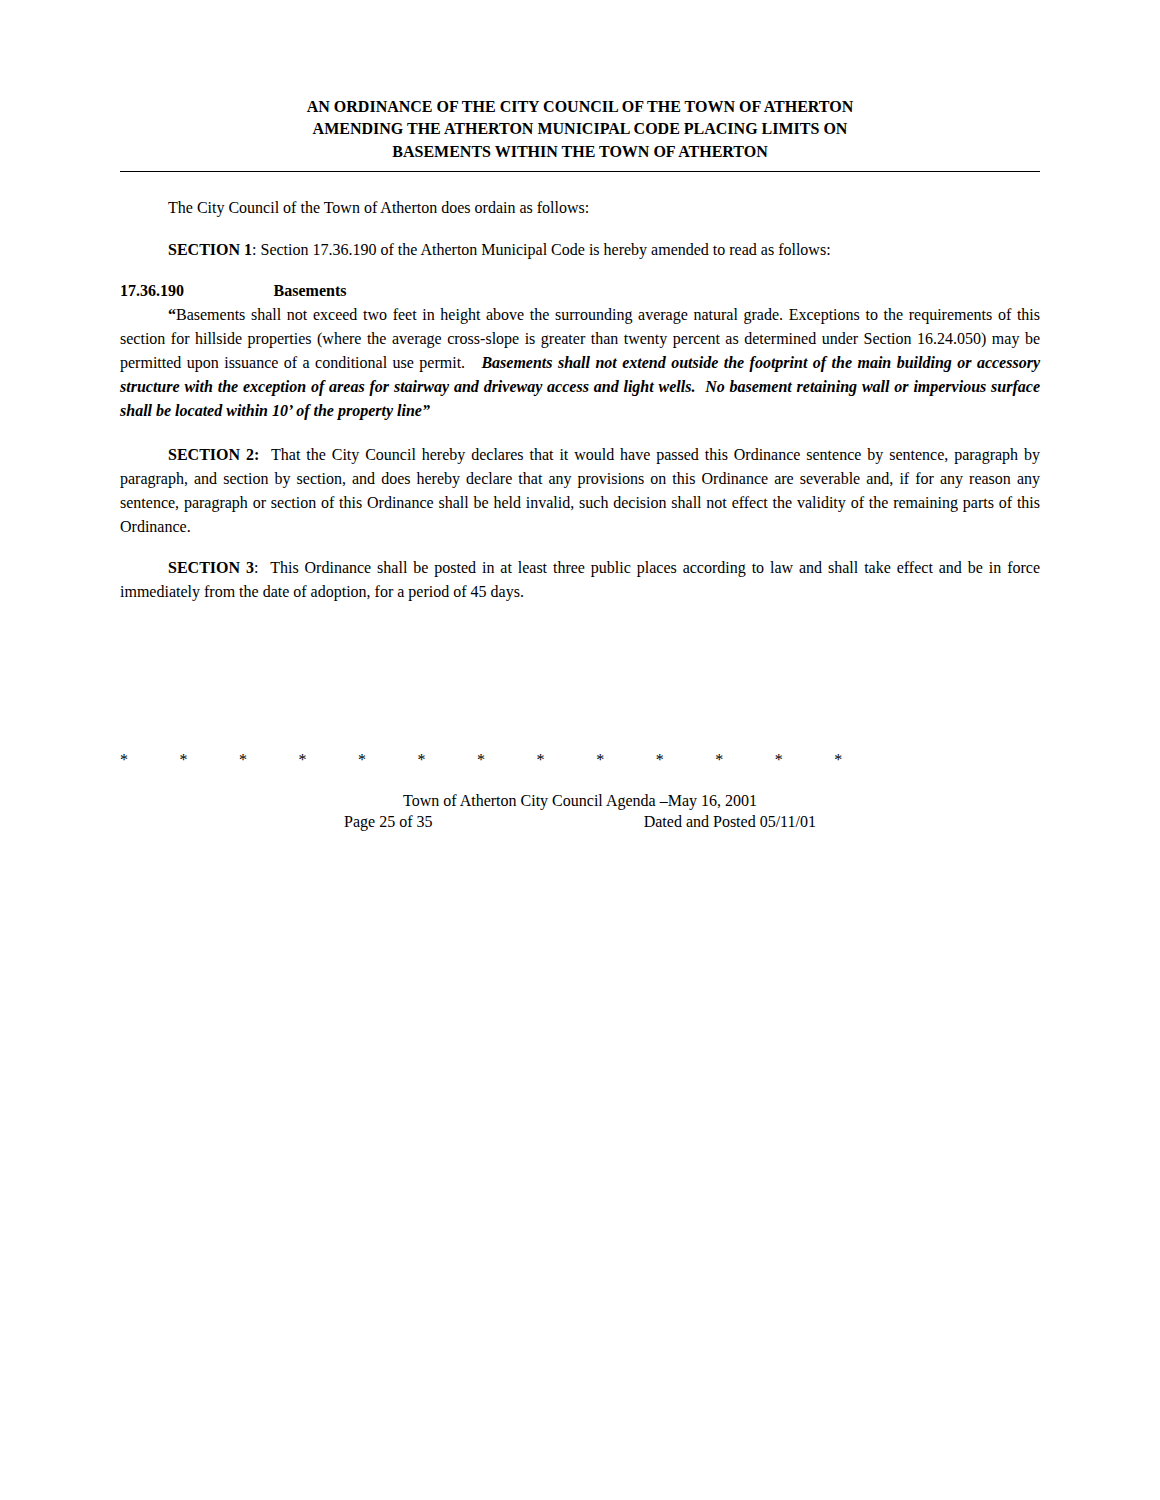An Ordinance of the City Council of the Town of Atherton
Amending the Atherton Municipal Code Placing Limits on
Basements Within the Town of Atherton
The City Council of the Town of Atherton does ordain as follows:
SECTION 1: Section 17.36.190 of the Atherton Municipal Code is hereby amended to read as follows:
17.36.190 Basements
“Basements shall not exceed two feet in height above the surrounding average natural grade. Exceptions to the requirements of this section for hillside properties (where the average cross-slope is greater than twenty percent as determined under Section 16.24.050) may be permitted upon issuance of a conditional use permit. Basements shall not extend outside the footprint of the main building or accessory structure with the exception of areas for stairway and driveway access and light wells. No basement retaining wall or impervious surface shall be located within 10’ of the property line”
SECTION 2: That the City Council hereby declares that it would have passed this Ordinance sentence by sentence, paragraph by paragraph, and section by section, and does hereby declare that any provisions on this Ordinance are severable and, if for any reason any sentence, paragraph or section of this Ordinance shall be held invalid, such decision shall not effect the validity of the remaining parts of this Ordinance.
SECTION 3: This Ordinance shall be posted in at least three public places according to law and shall take effect and be in force immediately from the date of adoption, for a period of 45 days.
*************
Town of Atherton City Council Agenda –May 16, 2001
Page 25 of 35 Dated and Posted 05/11/01